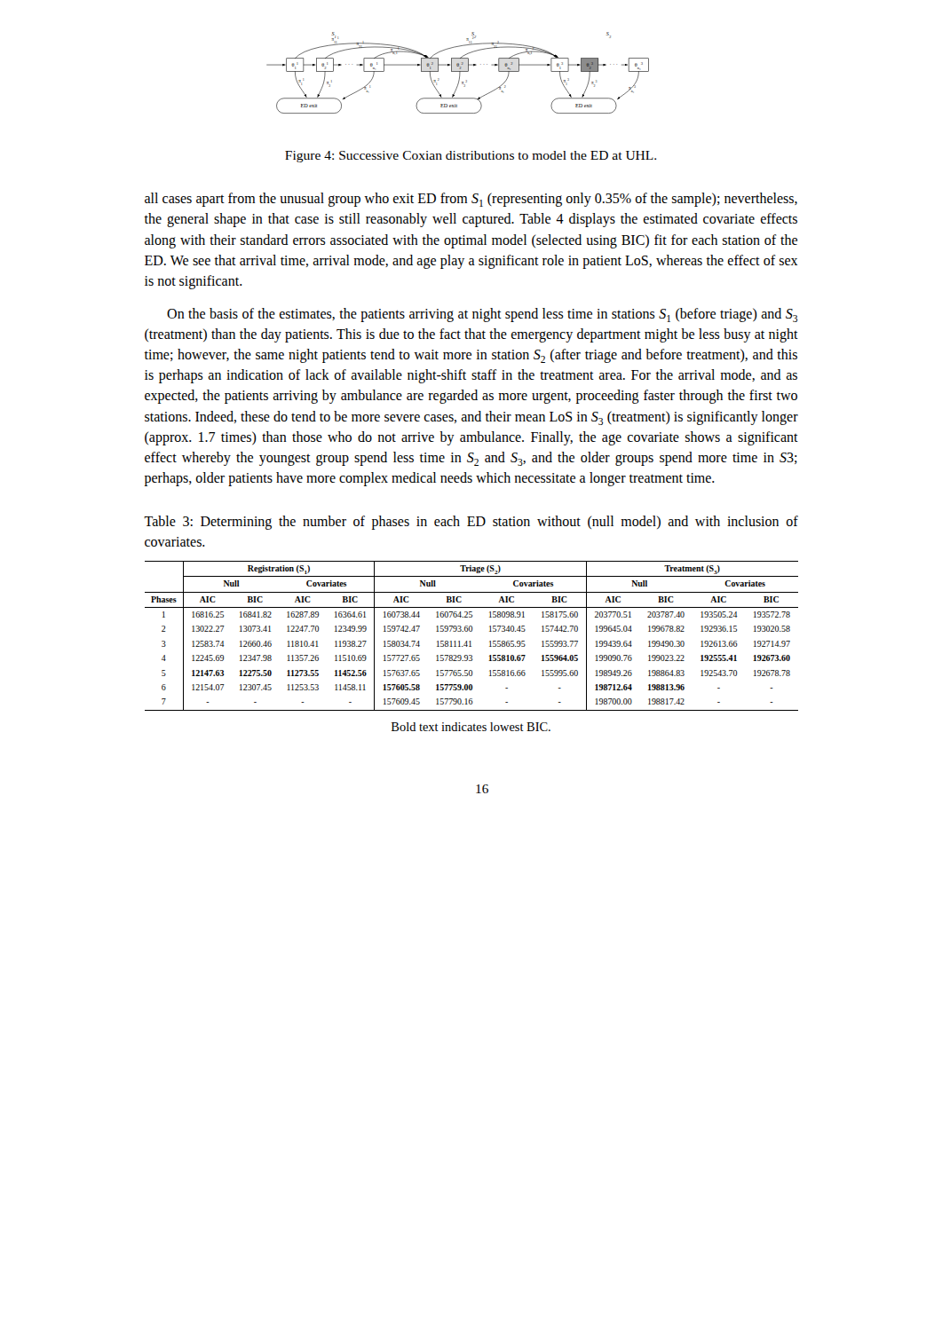S1 S2 S3 θ11 θ21 · · · θn₁1 θ12 θ22 · · · θn₂2 θ13 θ23 · · · θn₃3 π111 π211 πn₁11 π112 π212 πn₂12 ED exit ED exit ED exit π11 π21 πn₁1 π12 π22 πn₂2 π13 π23 πn₃3
Figure 4: Successive Coxian distributions to model the ED at UHL.
all cases apart from the unusual group who exit ED from S1 (representing only 0.35% of the sample); nevertheless, the general shape in that case is still reasonably well captured. Table 4 displays the estimated covariate effects along with their standard errors associated with the optimal model (selected using BIC) fit for each station of the ED. We see that arrival time, arrival mode, and age play a significant role in patient LoS, whereas the effect of sex is not significant.
On the basis of the estimates, the patients arriving at night spend less time in stations S1 (before triage) and S3 (treatment) than the day patients. This is due to the fact that the emergency department might be less busy at night time; however, the same night patients tend to wait more in station S2 (after triage and before treatment), and this is perhaps an indication of lack of available night-shift staff in the treatment area. For the arrival mode, and as expected, the patients arriving by ambulance are regarded as more urgent, proceeding faster through the first two stations. Indeed, these do tend to be more severe cases, and their mean LoS in S3 (treatment) is significantly longer (approx. 1.7 times) than those who do not arrive by ambulance. Finally, the age covariate shows a significant effect whereby the youngest group spend less time in S2 and S3, and the older groups spend more time in S3; perhaps, older patients have more complex medical needs which necessitate a longer treatment time.
Table 3: Determining the number of phases in each ED station without (null model) and with inclusion of covariates.
| | Registration (S 1 ) | Triage (S 2 ) | Treatment (S 3 ) |
| --- | --- | --- | --- |
| Null | Covariates | Null | Covariates | Null | Covariates |
| Phases | AIC | BIC | AIC | BIC | AIC | BIC | AIC | BIC | AIC | BIC | AIC | BIC |
| 1 | 16816.25 | 16841.82 | 16287.89 | 16364.61 | 160738.44 | 160764.25 | 158098.91 | 158175.60 | 203770.51 | 203787.40 | 193505.24 | 193572.78 |
| 2 | 13022.27 | 13073.41 | 12247.70 | 12349.99 | 159742.47 | 159793.60 | 157340.45 | 157442.70 | 199645.04 | 199678.82 | 192936.15 | 193020.58 |
| 3 | 12583.74 | 12660.46 | 11810.41 | 11938.27 | 158034.74 | 158111.41 | 155865.95 | 155993.77 | 199439.64 | 199490.30 | 192613.66 | 192714.97 |
| 4 | 12245.69 | 12347.98 | 11357.26 | 11510.69 | 157727.65 | 157829.93 | 155810.67 | 155964.05 | 199090.76 | 199023.22 | 192555.41 | 192673.60 |
| 5 | 12147.63 | 12275.50 | 11273.55 | 11452.56 | 157637.65 | 157765.50 | 155816.66 | 155995.60 | 198949.26 | 198864.83 | 192543.70 | 192678.78 |
| 6 | 12154.07 | 12307.45 | 11253.53 | 11458.11 | 157605.58 | 157759.00 | - | - | 198712.64 | 198813.96 | - | - |
| 7 | - | - | - | - | 157609.45 | 157790.16 | - | - | 198700.00 | 198817.42 | - | - |
Bold text indicates lowest BIC.
16